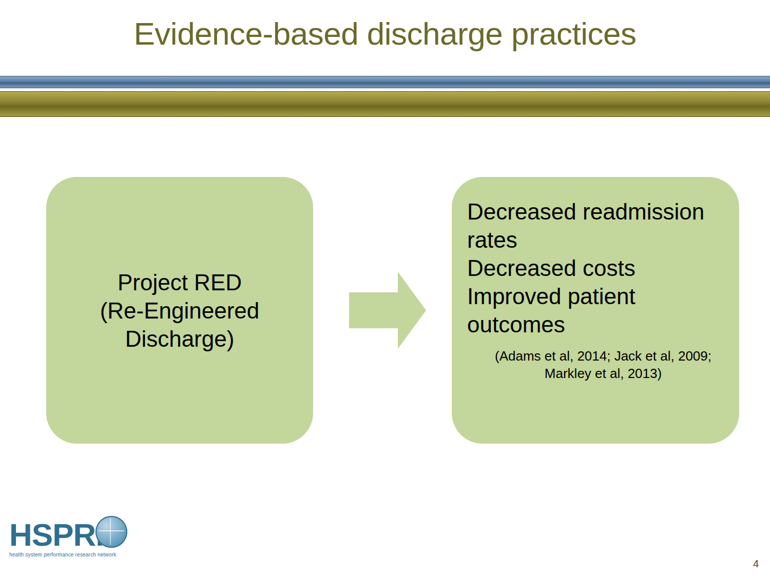Evidence-based discharge practices
Project RED
(Re-Engineered
Discharge)
Decreased readmission rates
Decreased costs
Improved patient outcomes (Adams et al, 2014; Jack et al, 2009; Markley et al, 2013)
HSPRN
health system performance research network
4